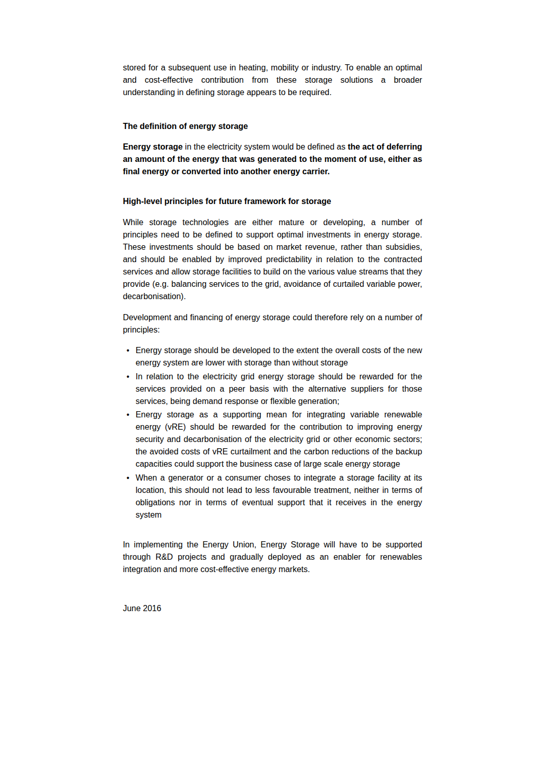stored for a subsequent use in heating, mobility or industry. To enable an optimal and cost-effective contribution from these storage solutions a broader understanding in defining storage appears to be required.
The definition of energy storage
Energy storage in the electricity system would be defined as the act of deferring an amount of the energy that was generated to the moment of use, either as final energy or converted into another energy carrier.
High-level principles for future framework for storage
While storage technologies are either mature or developing, a number of principles need to be defined to support optimal investments in energy storage. These investments should be based on market revenue, rather than subsidies, and should be enabled by improved predictability in relation to the contracted services and allow storage facilities to build on the various value streams that they provide (e.g. balancing services to the grid, avoidance of curtailed variable power, decarbonisation).
Development and financing of energy storage could therefore rely on a number of principles:
Energy storage should be developed to the extent the overall costs of the new energy system are lower with storage than without storage
In relation to the electricity grid energy storage should be rewarded for the services provided on a peer basis with the alternative suppliers for those services, being demand response or flexible generation;
Energy storage as a supporting mean for integrating variable renewable energy (vRE) should be rewarded for the contribution to improving energy security and decarbonisation of the electricity grid or other economic sectors; the avoided costs of vRE curtailment and the carbon reductions of the backup capacities could support the business case of large scale energy storage
When a generator or a consumer choses to integrate a storage facility at its location, this should not lead to less favourable treatment, neither in terms of obligations nor in terms of eventual support that it receives in the energy system
In implementing the Energy Union, Energy Storage will have to be supported through R&D projects and gradually deployed as an enabler for renewables integration and more cost-effective energy markets.
June 2016